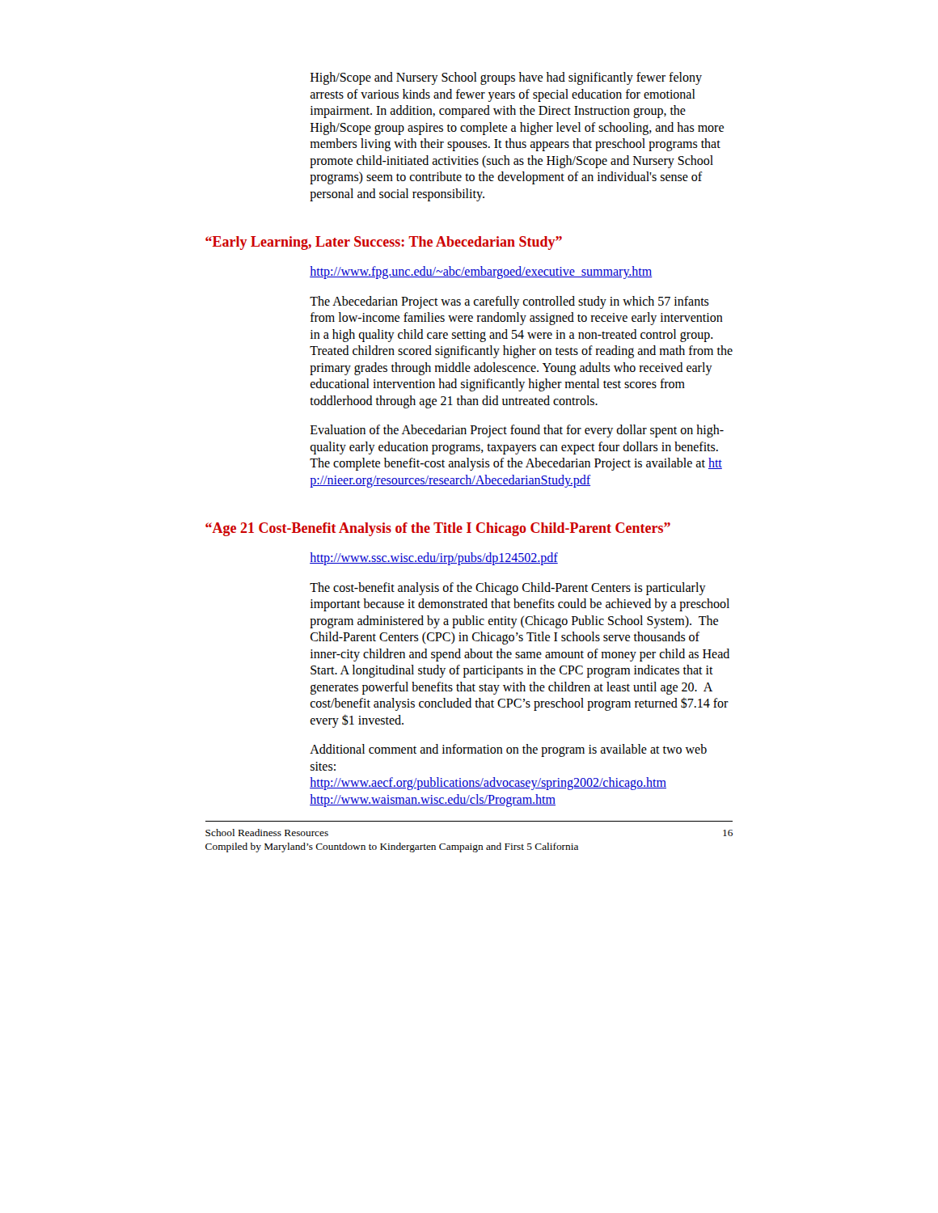High/Scope and Nursery School groups have had significantly fewer felony arrests of various kinds and fewer years of special education for emotional impairment. In addition, compared with the Direct Instruction group, the High/Scope group aspires to complete a higher level of schooling, and has more members living with their spouses. It thus appears that preschool programs that promote child-initiated activities (such as the High/Scope and Nursery School programs) seem to contribute to the development of an individual's sense of personal and social responsibility.
“Early Learning, Later Success: The Abecedarian Study”
http://www.fpg.unc.edu/~abc/embargoed/executive_summary.htm
The Abecedarian Project was a carefully controlled study in which 57 infants from low-income families were randomly assigned to receive early intervention in a high quality child care setting and 54 were in a non-treated control group. Treated children scored significantly higher on tests of reading and math from the primary grades through middle adolescence. Young adults who received early educational intervention had significantly higher mental test scores from toddlerhood through age 21 than did untreated controls.
Evaluation of the Abecedarian Project found that for every dollar spent on high-quality early education programs, taxpayers can expect four dollars in benefits. The complete benefit-cost analysis of the Abecedarian Project is available at http://nieer.org/resources/research/AbecedarianStudy.pdf
“Age 21 Cost-Benefit Analysis of the Title I Chicago Child-Parent Centers”
http://www.ssc.wisc.edu/irp/pubs/dp124502.pdf
The cost-benefit analysis of the Chicago Child-Parent Centers is particularly important because it demonstrated that benefits could be achieved by a preschool program administered by a public entity (Chicago Public School System). The Child-Parent Centers (CPC) in Chicago’s Title I schools serve thousands of inner-city children and spend about the same amount of money per child as Head Start. A longitudinal study of participants in the CPC program indicates that it generates powerful benefits that stay with the children at least until age 20. A cost/benefit analysis concluded that CPC’s preschool program returned $7.14 for every $1 invested.
Additional comment and information on the program is available at two web sites:
http://www.aecf.org/publications/advocasey/spring2002/chicago.htm
http://www.waisman.wisc.edu/cls/Program.htm
School Readiness Resources
Compiled by Maryland’s Countdown to Kindergarten Campaign and First 5 California
16